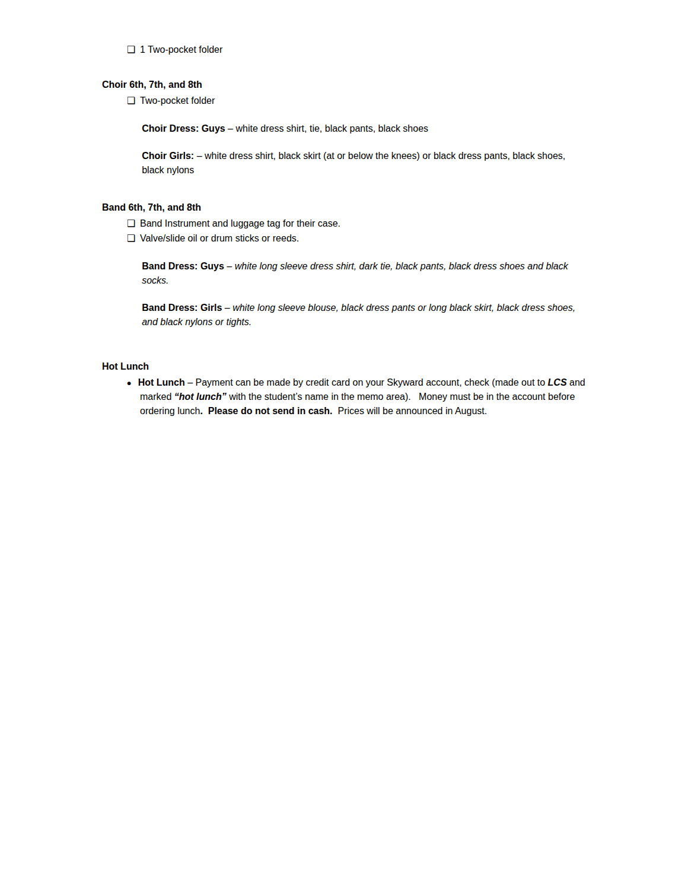❑1 Two-pocket folder
Choir 6th, 7th, and 8th
Two-pocket folder
Choir Dress: Guys – white dress shirt, tie, black pants, black shoes
Choir Girls: – white dress shirt, black skirt (at or below the knees) or black dress pants, black shoes, black nylons
Band 6th, 7th, and 8th
Band Instrument and luggage tag for their case.
Valve/slide oil or drum sticks or reeds.
Band Dress: Guys – white long sleeve dress shirt, dark tie, black pants, black dress shoes and black socks.
Band Dress: Girls – white long sleeve blouse, black dress pants or long black skirt, black dress shoes, and black nylons or tights.
Hot Lunch
Hot Lunch – Payment can be made by credit card on your Skyward account, check (made out to LCS and marked “hot lunch” with the student’s name in the memo area). Money must be in the account before ordering lunch. Please do not send in cash. Prices will be announced in August.